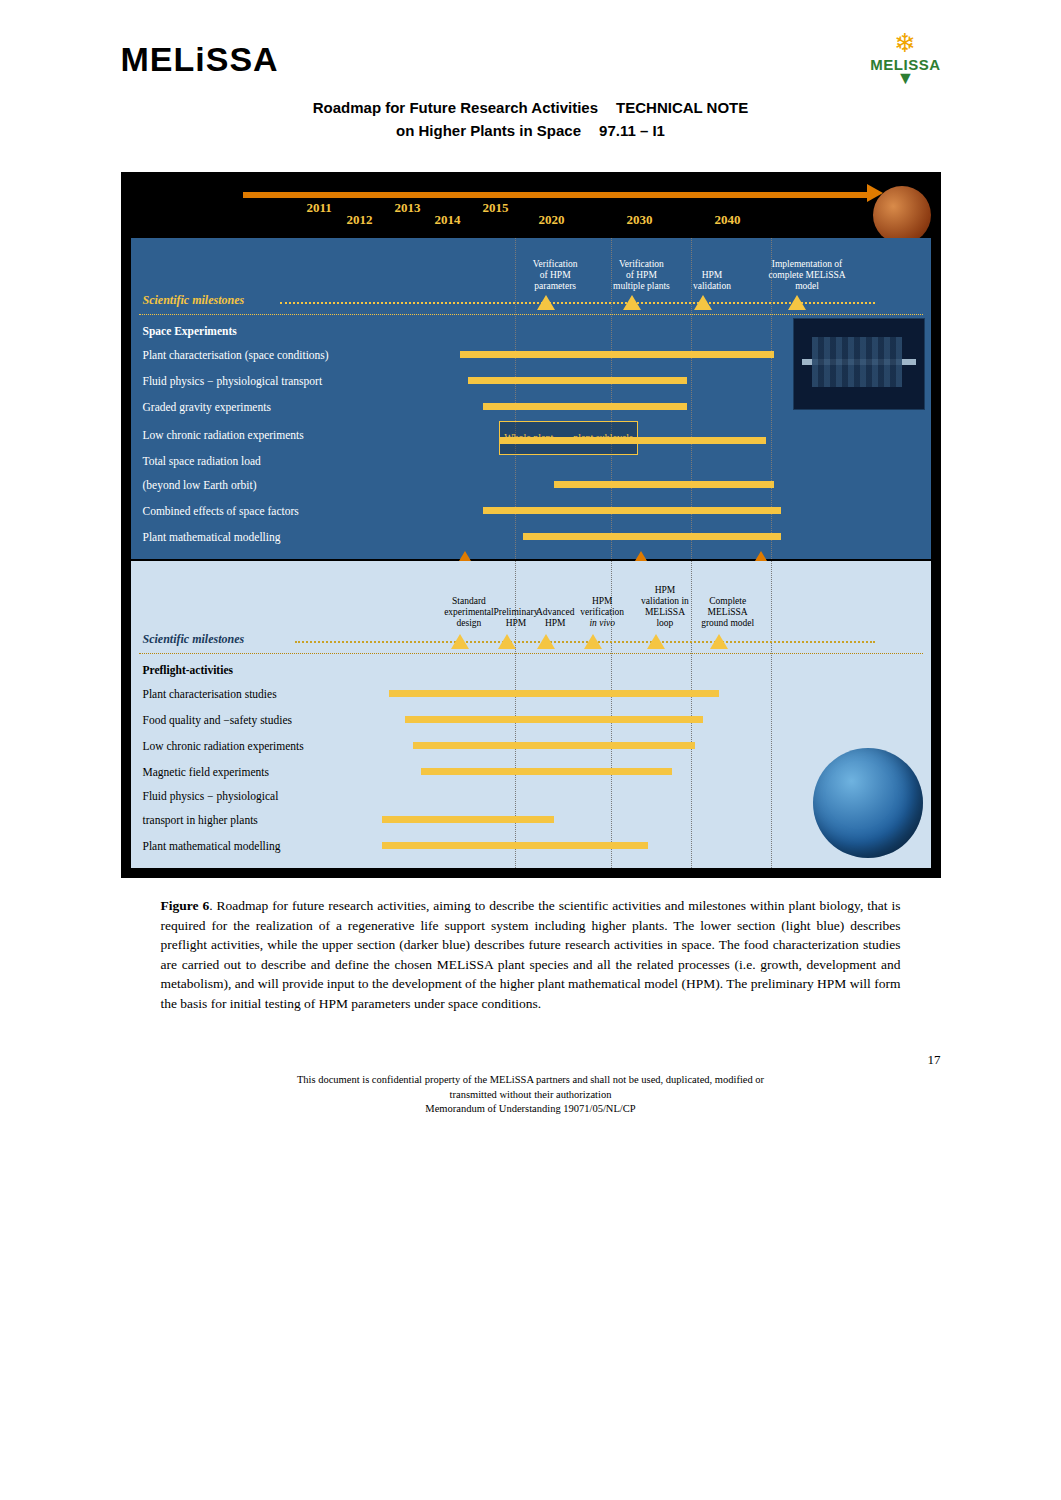MELiSSA
❄
MELISSA
▼
Roadmap for Future Research Activities TECHNICAL NOTE
on Higher Plants in Space 97.11 – I1
2011 2012 2013 2014 2015 2020 2030 2040
Scientific milestones
Verification
of HPM
parameters
Verification
of HPM
multiple plants
HPM
validation
Implementation of
complete MELiSSA
model
Space Experiments
Plant characterisation (space conditions)
Fluid physics − physiological transport
Graded gravity experiments
Low chronic radiation experiments
Whole plant → plant sublevels
Total space radiation load
(beyond low Earth orbit)
Combined effects of space factors
Plant mathematical modelling
Scientific milestones
Standard
experimental
design
Preliminary
HPM
Advanced
HPM
HPM
verification
in vivo
HPM
validation in
MELiSSA
loop
Complete
MELiSSA
ground model
Preflight-activities
Plant characterisation studies
Food quality and −safety studies
Low chronic radiation experiments
Magnetic field experiments
Fluid physics − physiological
transport in higher plants
Plant mathematical modelling
Figure 6. Roadmap for future research activities, aiming to describe the scientific activities and milestones within plant biology, that is required for the realization of a regenerative life support system including higher plants. The lower section (light blue) describes preflight activities, while the upper section (darker blue) describes future research activities in space. The food characterization studies are carried out to describe and define the chosen MELiSSA plant species and all the related processes (i.e. growth, development and metabolism), and will provide input to the development of the higher plant mathematical model (HPM). The preliminary HPM will form the basis for initial testing of HPM parameters under space conditions.
17
This document is confidential property of the MELiSSA partners and shall not be used, duplicated, modified or
transmitted without their authorization
Memorandum of Understanding 19071/05/NL/CP